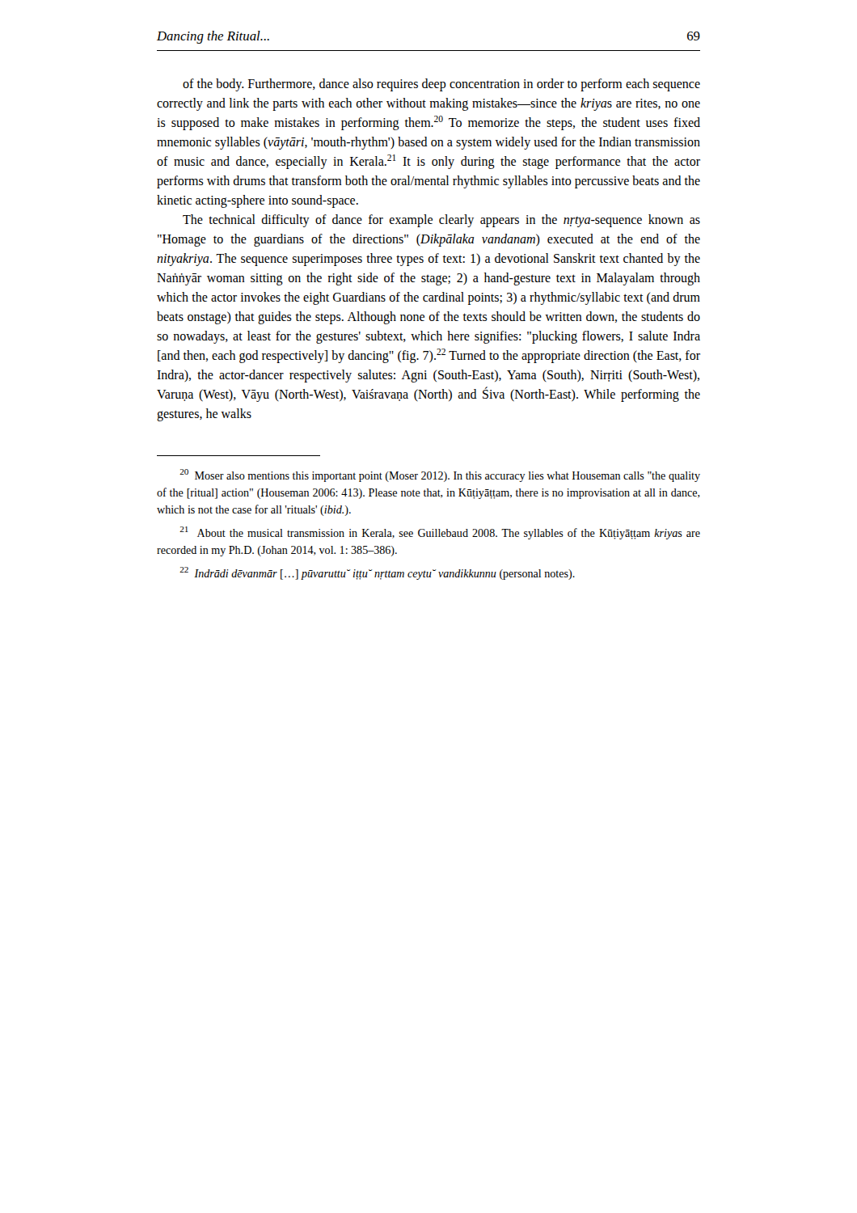Dancing the Ritual... 69
of the body. Furthermore, dance also requires deep concentration in order to perform each sequence correctly and link the parts with each other without making mistakes—since the kriyas are rites, no one is supposed to make mistakes in performing them.20 To memorize the steps, the student uses fixed mnemonic syllables (vāytāri, 'mouth-rhythm') based on a system widely used for the Indian transmission of music and dance, especially in Kerala.21 It is only during the stage performance that the actor performs with drums that transform both the oral/mental rhythmic syllables into percussive beats and the kinetic acting-sphere into sound-space.
The technical difficulty of dance for example clearly appears in the nṛtya-sequence known as "Homage to the guardians of the directions" (Dikpālaka vandanam) executed at the end of the nityakriya. The sequence superimposes three types of text: 1) a devotional Sanskrit text chanted by the Naṅṅyār woman sitting on the right side of the stage; 2) a hand-gesture text in Malayalam through which the actor invokes the eight Guardians of the cardinal points; 3) a rhythmic/syllabic text (and drum beats onstage) that guides the steps. Although none of the texts should be written down, the students do so nowadays, at least for the gestures' subtext, which here signifies: "plucking flowers, I salute Indra [and then, each god respectively] by dancing" (fig. 7).22 Turned to the appropriate direction (the East, for Indra), the actor-dancer respectively salutes: Agni (South-East), Yama (South), Nirṛiti (South-West), Varuṇa (West), Vāyu (North-West), Vaiśravaṇa (North) and Śiva (North-East). While performing the gestures, he walks
20 Moser also mentions this important point (Moser 2012). In this accuracy lies what Houseman calls "the quality of the [ritual] action" (Houseman 2006: 413). Please note that, in Kūṭiyāṭṭam, there is no improvisation at all in dance, which is not the case for all 'rituals' (ibid.).
21 About the musical transmission in Kerala, see Guillebaud 2008. The syllables of the Kūṭiyāṭṭam kriyas are recorded in my Ph.D. (Johan 2014, vol. 1: 385–386).
22 Indrādi dēvanmār […] pūvaruttu˘ iṭṭu˘ nṛttam ceytu˘ vandikkunnu (personal notes).